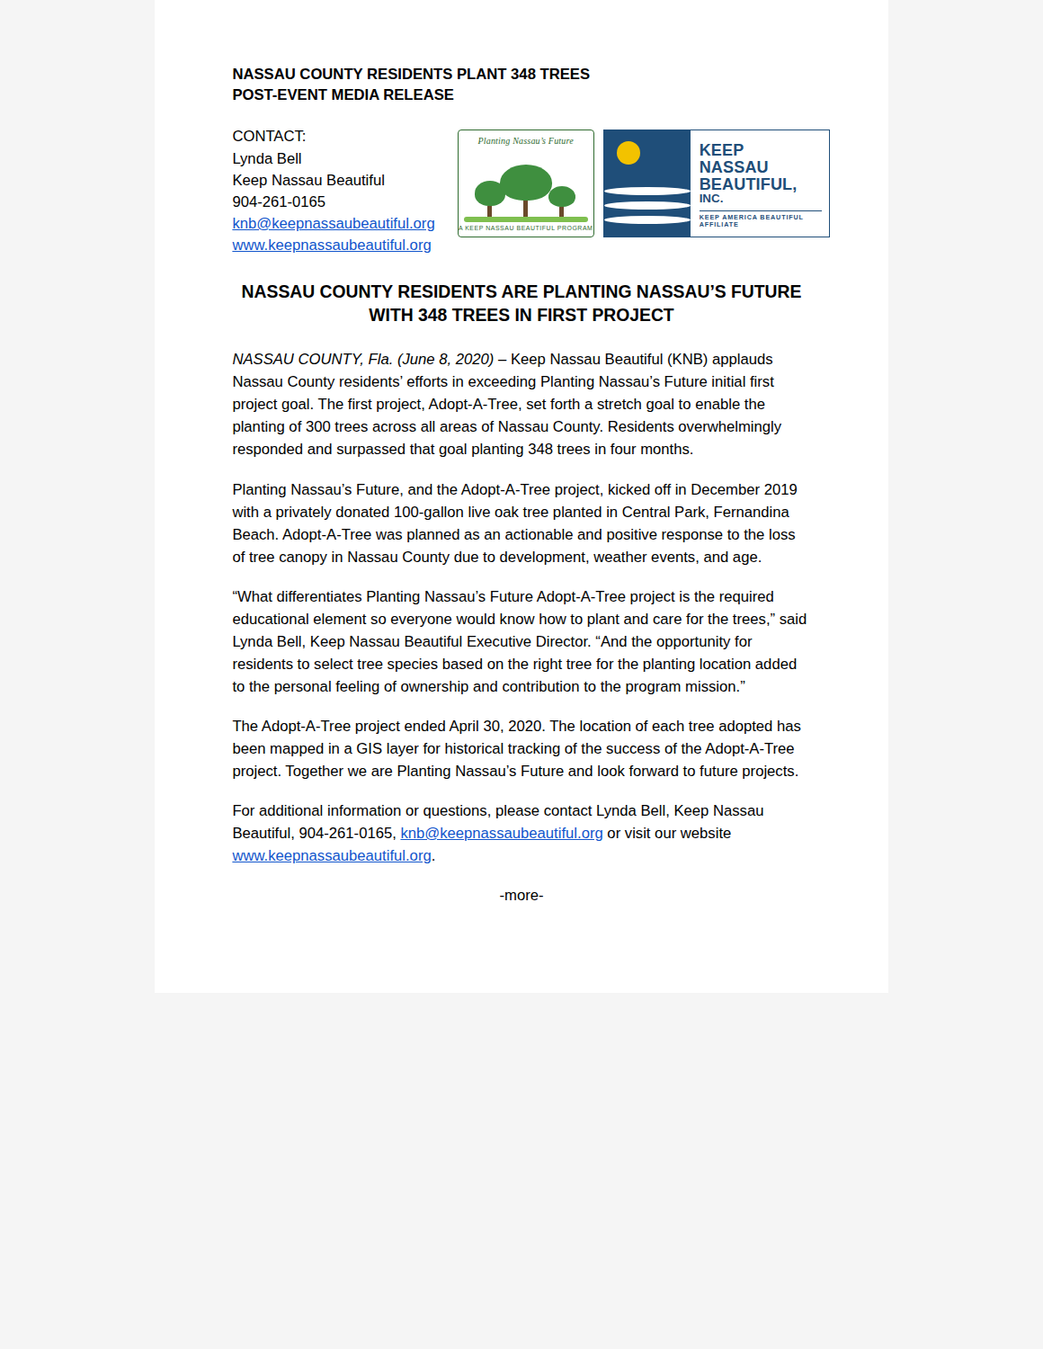NASSAU COUNTY RESIDENTS PLANT 348 TREES POST-EVENT MEDIA RELEASE
CONTACT:
Lynda Bell
Keep Nassau Beautiful
904-261-0165
knb@keepnassaubeautiful.org
www.keepnassaubeautiful.org
Planting Nassau’s Future
A Keep Nassau Beautiful Program
KEEP NASSAU BEAUTIFUL, INC.
KEEP AMERICA BEAUTIFUL AFFILIATE
NASSAU COUNTY RESIDENTS ARE PLANTING NASSAU’S FUTURE WITH 348 TREES IN FIRST PROJECT
NASSAU COUNTY, Fla. (June 8, 2020) – Keep Nassau Beautiful (KNB) applauds Nassau County residents’ efforts in exceeding Planting Nassau’s Future initial first project goal. The first project, Adopt-A-Tree, set forth a stretch goal to enable the planting of 300 trees across all areas of Nassau County. Residents overwhelmingly responded and surpassed that goal planting 348 trees in four months.
Planting Nassau’s Future, and the Adopt-A-Tree project, kicked off in December 2019 with a privately donated 100-gallon live oak tree planted in Central Park, Fernandina Beach. Adopt-A-Tree was planned as an actionable and positive response to the loss of tree canopy in Nassau County due to development, weather events, and age.
“What differentiates Planting Nassau’s Future Adopt-A-Tree project is the required educational element so everyone would know how to plant and care for the trees,” said Lynda Bell, Keep Nassau Beautiful Executive Director. “And the opportunity for residents to select tree species based on the right tree for the planting location added to the personal feeling of ownership and contribution to the program mission.”
The Adopt-A-Tree project ended April 30, 2020. The location of each tree adopted has been mapped in a GIS layer for historical tracking of the success of the Adopt-A-Tree project. Together we are Planting Nassau’s Future and look forward to future projects.
For additional information or questions, please contact Lynda Bell, Keep Nassau Beautiful, 904-261-0165, knb@keepnassaubeautiful.org or visit our website www.keepnassaubeautiful.org.
-more-